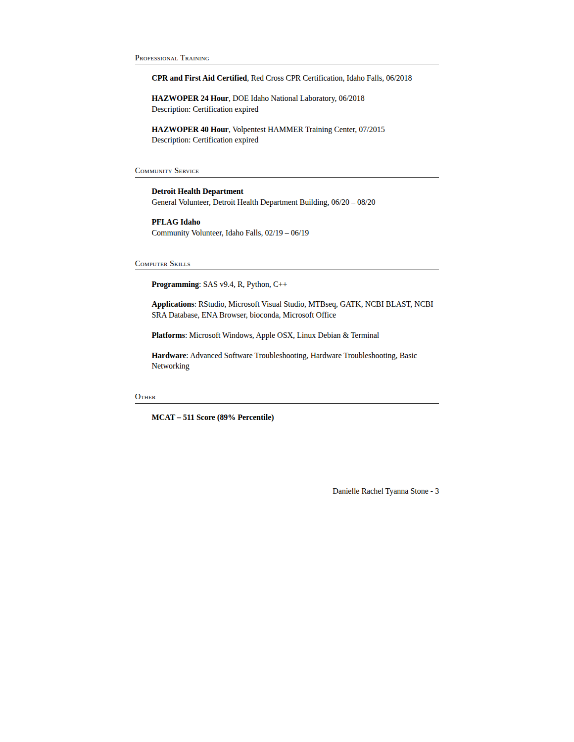Professional Training
CPR and First Aid Certified, Red Cross CPR Certification, Idaho Falls, 06/2018
HAZWOPER 24 Hour, DOE Idaho National Laboratory, 06/2018
Description: Certification expired
HAZWOPER 40 Hour, Volpentest HAMMER Training Center, 07/2015
Description: Certification expired
Community Service
Detroit Health Department
General Volunteer, Detroit Health Department Building, 06/20 – 08/20
PFLAG Idaho
Community Volunteer, Idaho Falls, 02/19 – 06/19
Computer Skills
Programming: SAS v9.4, R, Python, C++
Applications: RStudio, Microsoft Visual Studio, MTBseq, GATK, NCBI BLAST, NCBI SRA Database, ENA Browser, bioconda, Microsoft Office
Platforms: Microsoft Windows, Apple OSX, Linux Debian & Terminal
Hardware: Advanced Software Troubleshooting, Hardware Troubleshooting, Basic Networking
Other
MCAT – 511 Score (89% Percentile)
Danielle Rachel Tyanna Stone - 3